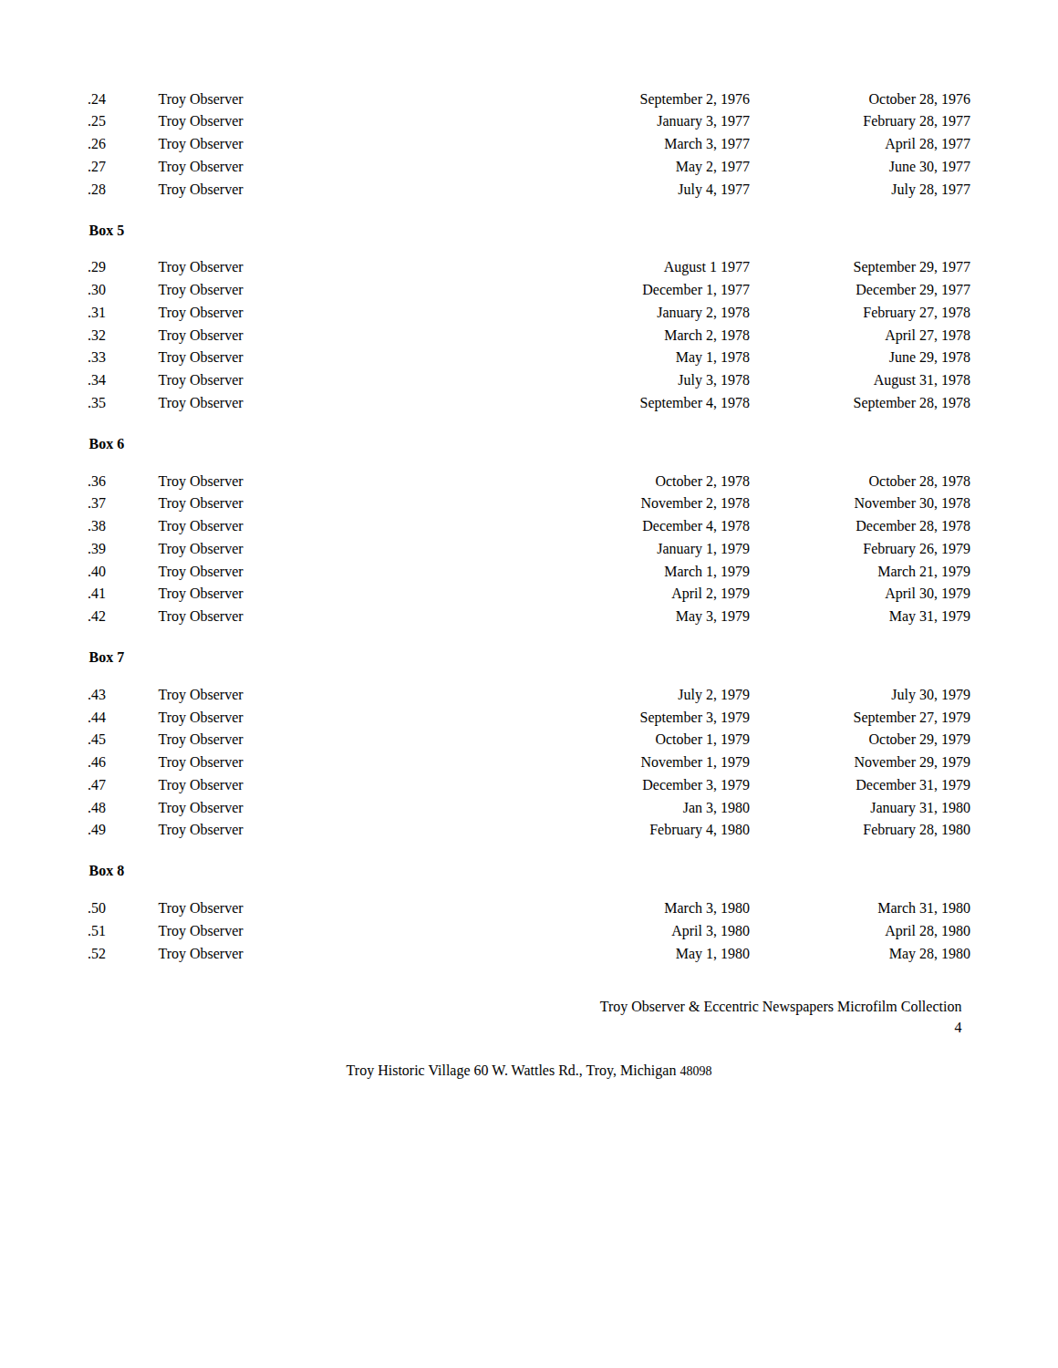| .24 | Troy Observer | September 2, 1976 | October 28, 1976 |
| .25 | Troy Observer | January 3, 1977 | February 28, 1977 |
| .26 | Troy Observer | March 3, 1977 | April 28, 1977 |
| .27 | Troy Observer | May 2, 1977 | June 30, 1977 |
| .28 | Troy Observer | July 4, 1977 | July 28, 1977 |
Box 5
| .29 | Troy Observer | August 1 1977 | September 29, 1977 |
| .30 | Troy Observer | December 1, 1977 | December 29, 1977 |
| .31 | Troy Observer | January 2, 1978 | February 27, 1978 |
| .32 | Troy Observer | March 2, 1978 | April 27, 1978 |
| .33 | Troy Observer | May 1, 1978 | June 29, 1978 |
| .34 | Troy Observer | July 3, 1978 | August 31, 1978 |
| .35 | Troy Observer | September 4, 1978 | September 28, 1978 |
Box 6
| .36 | Troy Observer | October 2, 1978 | October 28, 1978 |
| .37 | Troy Observer | November 2, 1978 | November 30, 1978 |
| .38 | Troy Observer | December 4, 1978 | December 28, 1978 |
| .39 | Troy Observer | January 1, 1979 | February 26, 1979 |
| .40 | Troy Observer | March 1, 1979 | March 21, 1979 |
| .41 | Troy Observer | April 2, 1979 | April 30, 1979 |
| .42 | Troy Observer | May 3, 1979 | May 31, 1979 |
Box 7
| .43 | Troy Observer | July 2, 1979 | July 30, 1979 |
| .44 | Troy Observer | September 3, 1979 | September 27, 1979 |
| .45 | Troy Observer | October 1, 1979 | October 29, 1979 |
| .46 | Troy Observer | November 1, 1979 | November 29, 1979 |
| .47 | Troy Observer | December 3, 1979 | December 31, 1979 |
| .48 | Troy Observer | Jan 3, 1980 | January 31, 1980 |
| .49 | Troy Observer | February 4, 1980 | February 28, 1980 |
Box 8
| .50 | Troy Observer | March 3, 1980 | March 31, 1980 |
| .51 | Troy Observer | April 3, 1980 | April 28, 1980 |
| .52 | Troy Observer | May 1, 1980 | May 28, 1980 |
Troy Observer & Eccentric Newspapers Microfilm Collection
4
Troy Historic Village 60 W. Wattles Rd., Troy, Michigan 48098